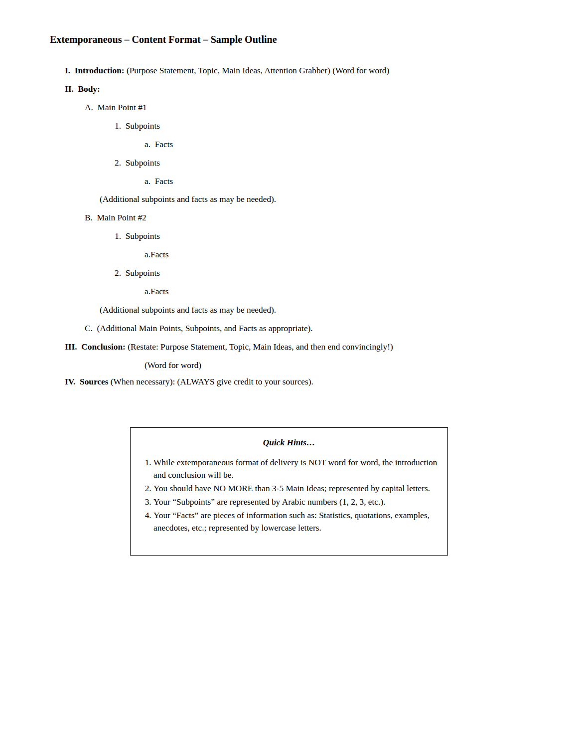Extemporaneous – Content Format – Sample Outline
I. Introduction: (Purpose Statement, Topic, Main Ideas, Attention Grabber) (Word for word)
II. Body:
A. Main Point #1
1. Subpoints
a. Facts
2. Subpoints
a. Facts
(Additional subpoints and facts as may be needed).
B. Main Point #2
1. Subpoints
a.Facts
2. Subpoints
a.Facts
(Additional subpoints and facts as may be needed).
C. (Additional Main Points, Subpoints, and Facts as appropriate).
III. Conclusion: (Restate: Purpose Statement, Topic, Main Ideas, and then end convincingly!)
(Word for word)
IV. Sources (When necessary): (ALWAYS give credit to your sources).
Quick Hints…
While extemporaneous format of delivery is NOT word for word, the introduction and conclusion will be.
You should have NO MORE than 3-5 Main Ideas; represented by capital letters.
Your “Subpoints” are represented by Arabic numbers (1, 2, 3, etc.).
Your “Facts” are pieces of information such as: Statistics, quotations, examples, anecdotes, etc.; represented by lowercase letters.